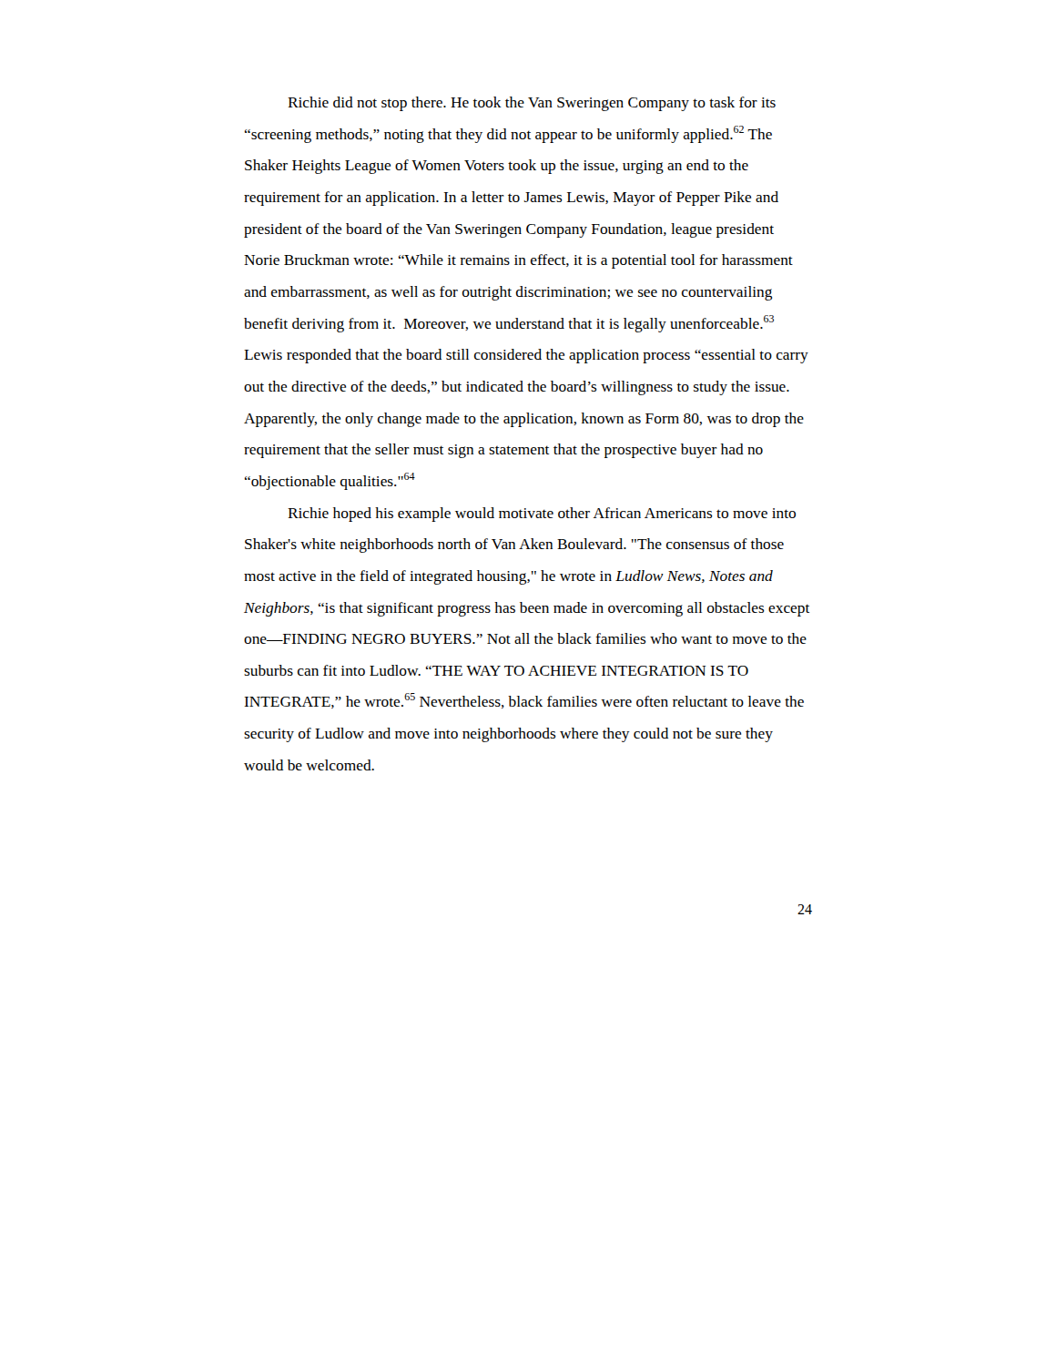Richie did not stop there. He took the Van Sweringen Company to task for its “screening methods,” noting that they did not appear to be uniformly applied.62 The Shaker Heights League of Women Voters took up the issue, urging an end to the requirement for an application. In a letter to James Lewis, Mayor of Pepper Pike and president of the board of the Van Sweringen Company Foundation, league president Norie Bruckman wrote: “While it remains in effect, it is a potential tool for harassment and embarrassment, as well as for outright discrimination; we see no countervailing benefit deriving from it. Moreover, we understand that it is legally unenforceable.63 Lewis responded that the board still considered the application process “essential to carry out the directive of the deeds,” but indicated the board’s willingness to study the issue. Apparently, the only change made to the application, known as Form 80, was to drop the requirement that the seller must sign a statement that the prospective buyer had no “objectionable qualities."64
Richie hoped his example would motivate other African Americans to move into Shaker's white neighborhoods north of Van Aken Boulevard. "The consensus of those most active in the field of integrated housing," he wrote in Ludlow News, Notes and Neighbors, “is that significant progress has been made in overcoming all obstacles except one—FINDING NEGRO BUYERS.” Not all the black families who want to move to the suburbs can fit into Ludlow. “THE WAY TO ACHIEVE INTEGRATION IS TO INTEGRATE,” he wrote.65 Nevertheless, black families were often reluctant to leave the security of Ludlow and move into neighborhoods where they could not be sure they would be welcomed.
24